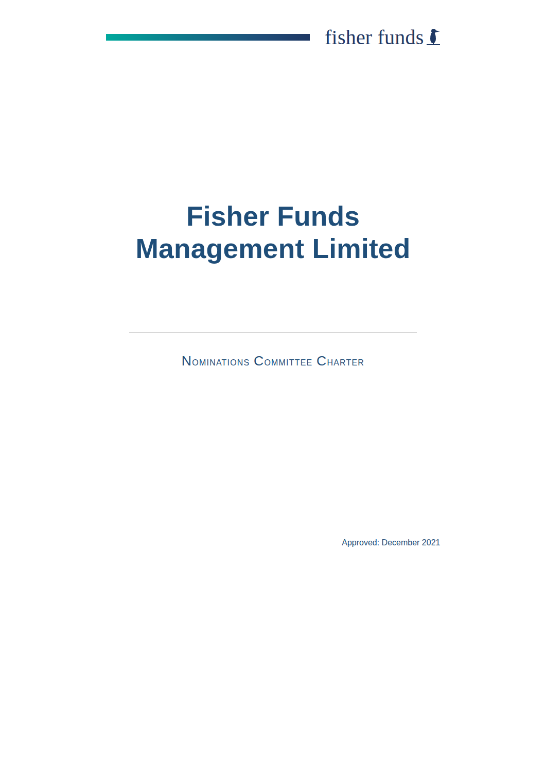fisher funds
Fisher Funds
Management Limited
Nominations Committee Charter
Approved: December 2021